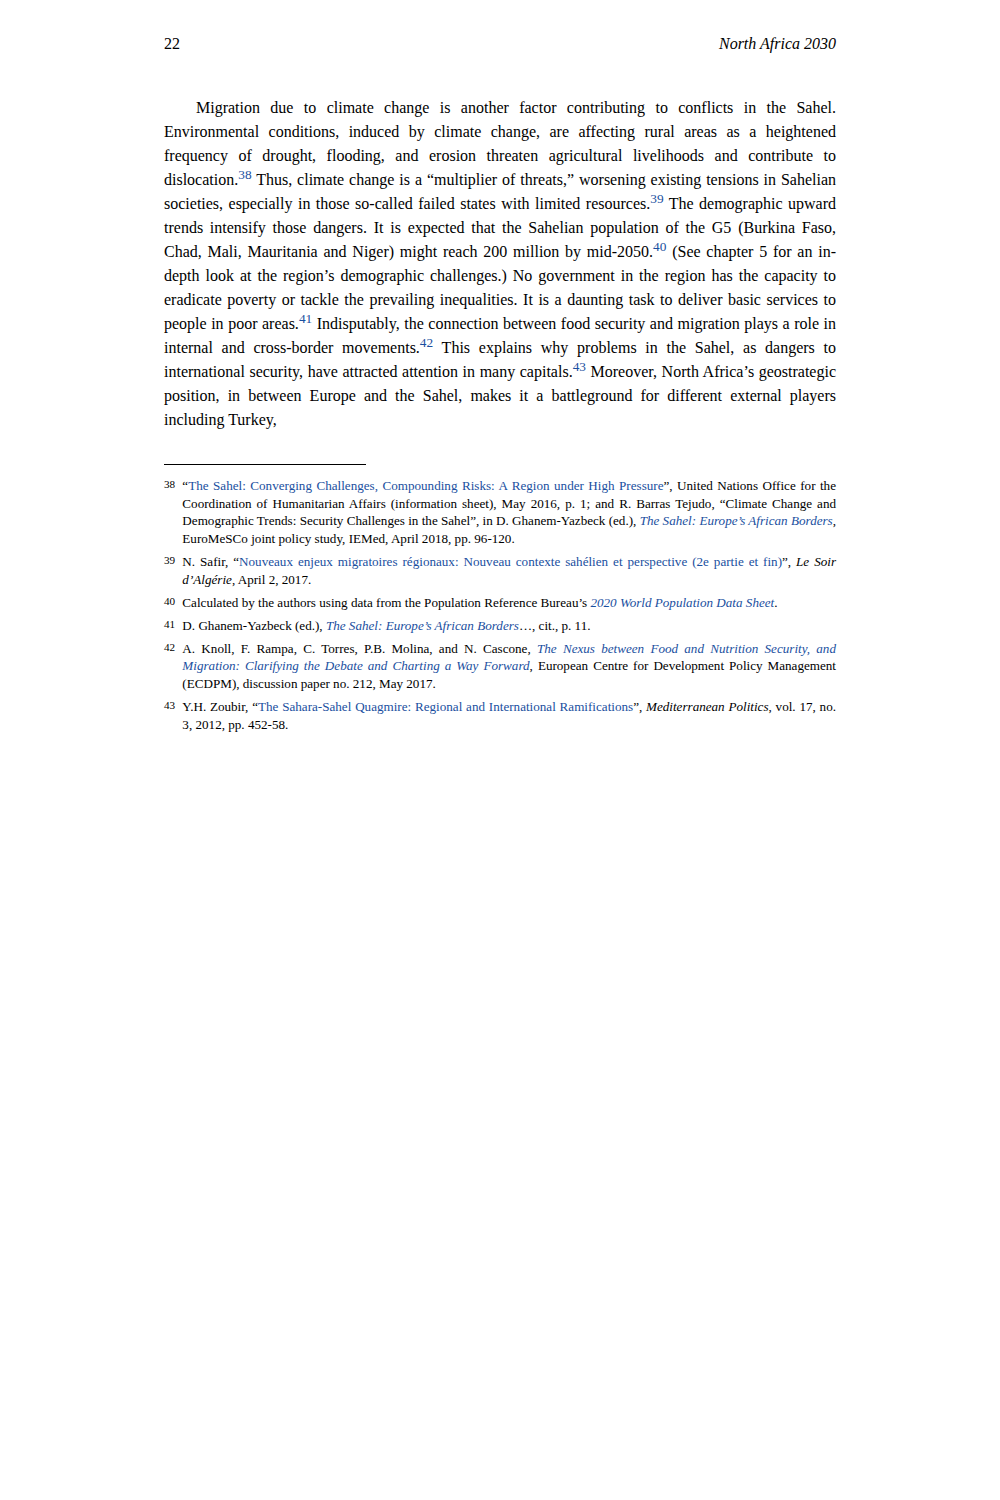22 North Africa 2030
Migration due to climate change is another factor contributing to conflicts in the Sahel. Environmental conditions, induced by climate change, are affecting rural areas as a heightened frequency of drought, flooding, and erosion threaten agricultural livelihoods and contribute to dislocation.38 Thus, climate change is a “multiplier of threats,” worsening existing tensions in Sahelian societies, especially in those so-called failed states with limited resources.39 The demographic upward trends intensify those dangers. It is expected that the Sahelian population of the G5 (Burkina Faso, Chad, Mali, Mauritania and Niger) might reach 200 million by mid-2050.40 (See chapter 5 for an in-depth look at the region’s demographic challenges.) No government in the region has the capacity to eradicate poverty or tackle the prevailing inequalities. It is a daunting task to deliver basic services to people in poor areas.41 Indisputably, the connection between food security and migration plays a role in internal and cross-border movements.42 This explains why problems in the Sahel, as dangers to international security, have attracted attention in many capitals.43 Moreover, North Africa’s geostrategic position, in between Europe and the Sahel, makes it a battleground for different external players including Turkey,
38 “The Sahel: Converging Challenges, Compounding Risks: A Region under High Pressure”, United Nations Office for the Coordination of Humanitarian Affairs (information sheet), May 2016, p. 1; and R. Barras Tejudo, “Climate Change and Demographic Trends: Security Challenges in the Sahel”, in D. Ghanem-Yazbeck (ed.), The Sahel: Europe’s African Borders, EuroMeSCo joint policy study, IEMed, April 2018, pp. 96-120.
39 N. Safir, “Nouveaux enjeux migratoires régionaux: Nouveau contexte sahélien et perspective (2e partie et fin)”, Le Soir d’Algérie, April 2, 2017.
40 Calculated by the authors using data from the Population Reference Bureau’s 2020 World Population Data Sheet.
41 D. Ghanem-Yazbeck (ed.), The Sahel: Europe’s African Borders…, cit., p. 11.
42 A. Knoll, F. Rampa, C. Torres, P.B. Molina, and N. Cascone, The Nexus between Food and Nutrition Security, and Migration: Clarifying the Debate and Charting a Way Forward, European Centre for Development Policy Management (ECDPM), discussion paper no. 212, May 2017.
43 Y.H. Zoubir, “The Sahara-Sahel Quagmire: Regional and International Ramifications”, Mediterranean Politics, vol. 17, no. 3, 2012, pp. 452-58.